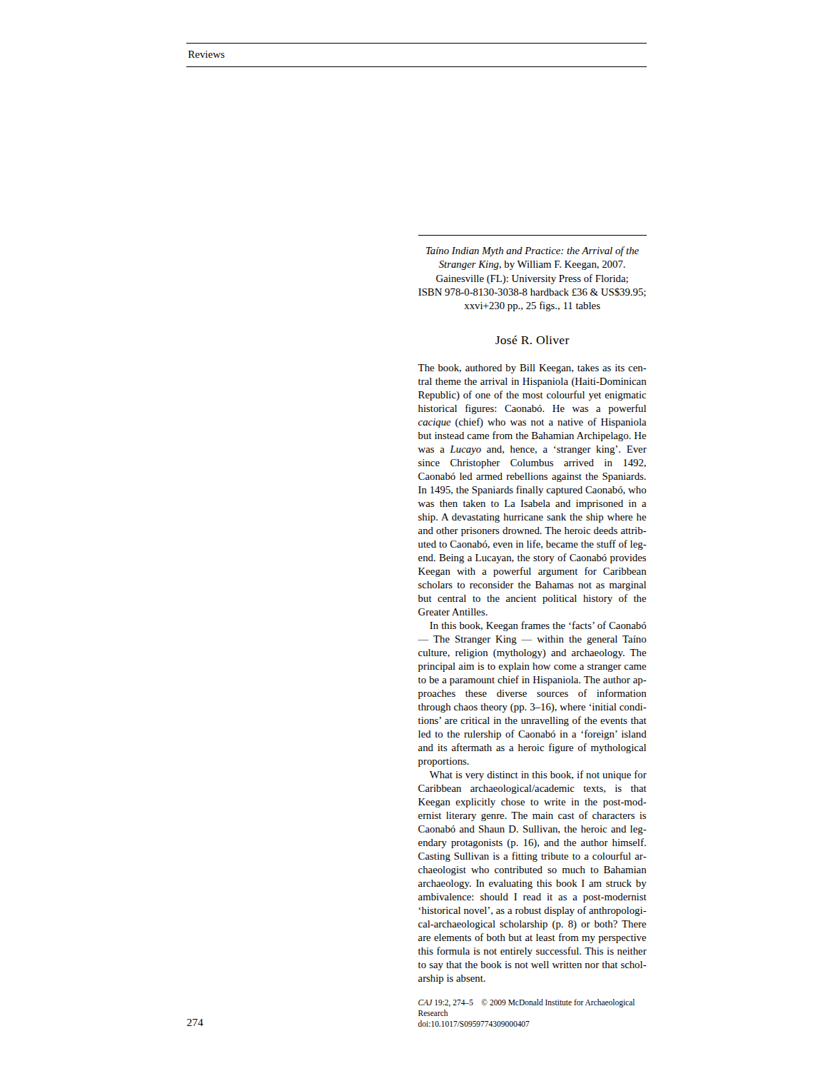Reviews
Taíno Indian Myth and Practice: the Arrival of the Stranger King, by William F. Keegan, 2007. Gainesville (FL): University Press of Florida;
ISBN 978-0-8130-3038-8 hardback £36 & US$39.95;
xxvi+230 pp., 25 figs., 11 tables
José R. Oliver
The book, authored by Bill Keegan, takes as its central theme the arrival in Hispaniola (Haiti-Dominican Republic) of one of the most colourful yet enigmatic historical figures: Caonabó. He was a powerful cacique (chief) who was not a native of Hispaniola but instead came from the Bahamian Archipelago. He was a Lucayo and, hence, a ‘stranger king’. Ever since Christopher Columbus arrived in 1492, Caonabó led armed rebellions against the Spaniards. In 1495, the Spaniards finally captured Caonabó, who was then taken to La Isabela and imprisoned in a ship. A devastating hurricane sank the ship where he and other prisoners drowned. The heroic deeds attributed to Caonabó, even in life, became the stuff of legend. Being a Lucayan, the story of Caonabó provides Keegan with a powerful argument for Caribbean scholars to reconsider the Bahamas not as marginal but central to the ancient political history of the Greater Antilles.
In this book, Keegan frames the ‘facts’ of Caonabó — The Stranger King — within the general Taíno culture, religion (mythology) and archaeology. The principal aim is to explain how come a stranger came to be a paramount chief in Hispaniola. The author approaches these diverse sources of information through chaos theory (pp. 3–16), where ‘initial conditions’ are critical in the unravelling of the events that led to the rulership of Caonabó in a ‘foreign’ island and its aftermath as a heroic figure of mythological proportions.
What is very distinct in this book, if not unique for Caribbean archaeological/academic texts, is that Keegan explicitly chose to write in the post-modernist literary genre. The main cast of characters is Caonabó and Shaun D. Sullivan, the heroic and legendary protagonists (p. 16), and the author himself. Casting Sullivan is a fitting tribute to a colourful archaeologist who contributed so much to Bahamian archaeology. In evaluating this book I am struck by ambivalence: should I read it as a post-modernist ‘historical novel’, as a robust display of anthropological-archaeological scholarship (p. 8) or both? There are elements of both but at least from my perspective this formula is not entirely successful. This is neither to say that the book is not well written nor that scholarship is absent.
CAJ 19:2, 274–5 © 2009 McDonald Institute for Archaeological Research doi:10.1017/S0959774309000407
274